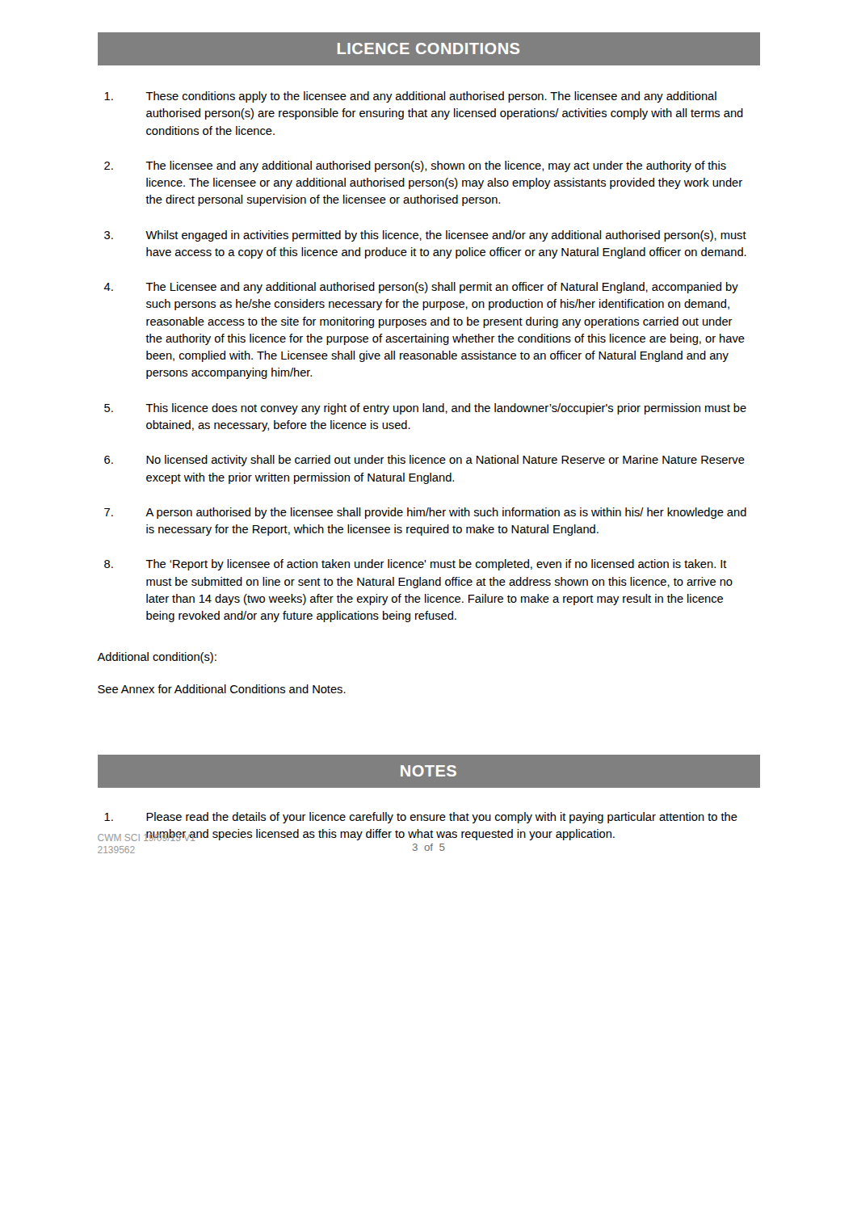LICENCE CONDITIONS
1.
These conditions apply to the licensee and any additional authorised person. The licensee and any additional authorised person(s) are responsible for ensuring that any licensed operations/ activities comply with all terms and conditions of the licence.
2.
The licensee and any additional authorised person(s), shown on the licence, may act under the authority of this licence. The licensee or any additional authorised person(s) may also employ assistants provided they work under the direct personal supervision of the licensee or authorised person.
3.
Whilst engaged in activities permitted by this licence, the licensee and/or any additional authorised person(s), must have access to a copy of this licence and produce it to any police officer or any Natural England officer on demand.
4.
The Licensee and any additional authorised person(s) shall permit an officer of Natural England, accompanied by such persons as he/she considers necessary for the purpose, on production of his/her identification on demand, reasonable access to the site for monitoring purposes and to be present during any operations carried out under the authority of this licence for the purpose of ascertaining whether the conditions of this licence are being, or have been, complied with. The Licensee shall give all reasonable assistance to an officer of Natural England and any persons accompanying him/her.
5.
This licence does not convey any right of entry upon land, and the landowner’s/occupier's prior permission must be obtained, as necessary, before the licence is used.
6.
No licensed activity shall be carried out under this licence on a National Nature Reserve or Marine Nature Reserve except with the prior written permission of Natural England.
7.
A person authorised by the licensee shall provide him/her with such information as is within his/ her knowledge and is necessary for the Report, which the licensee is required to make to Natural England.
8.
The ‘Report by licensee of action taken under licence' must be completed, even if no licensed action is taken. It must be submitted on line or sent to the Natural England office at the address shown on this licence, to arrive no later than 14 days (two weeks) after the expiry of the licence. Failure to make a report may result in the licence being revoked and/or any future applications being refused.
Additional condition(s):
See Annex for Additional Conditions and Notes.
NOTES
1.
Please read the details of your licence carefully to ensure that you comply with it paying particular attention to the number and species licensed as this may differ to what was requested in your application.
CWM SCI 19/09/13 V1
2139562
3 of 5